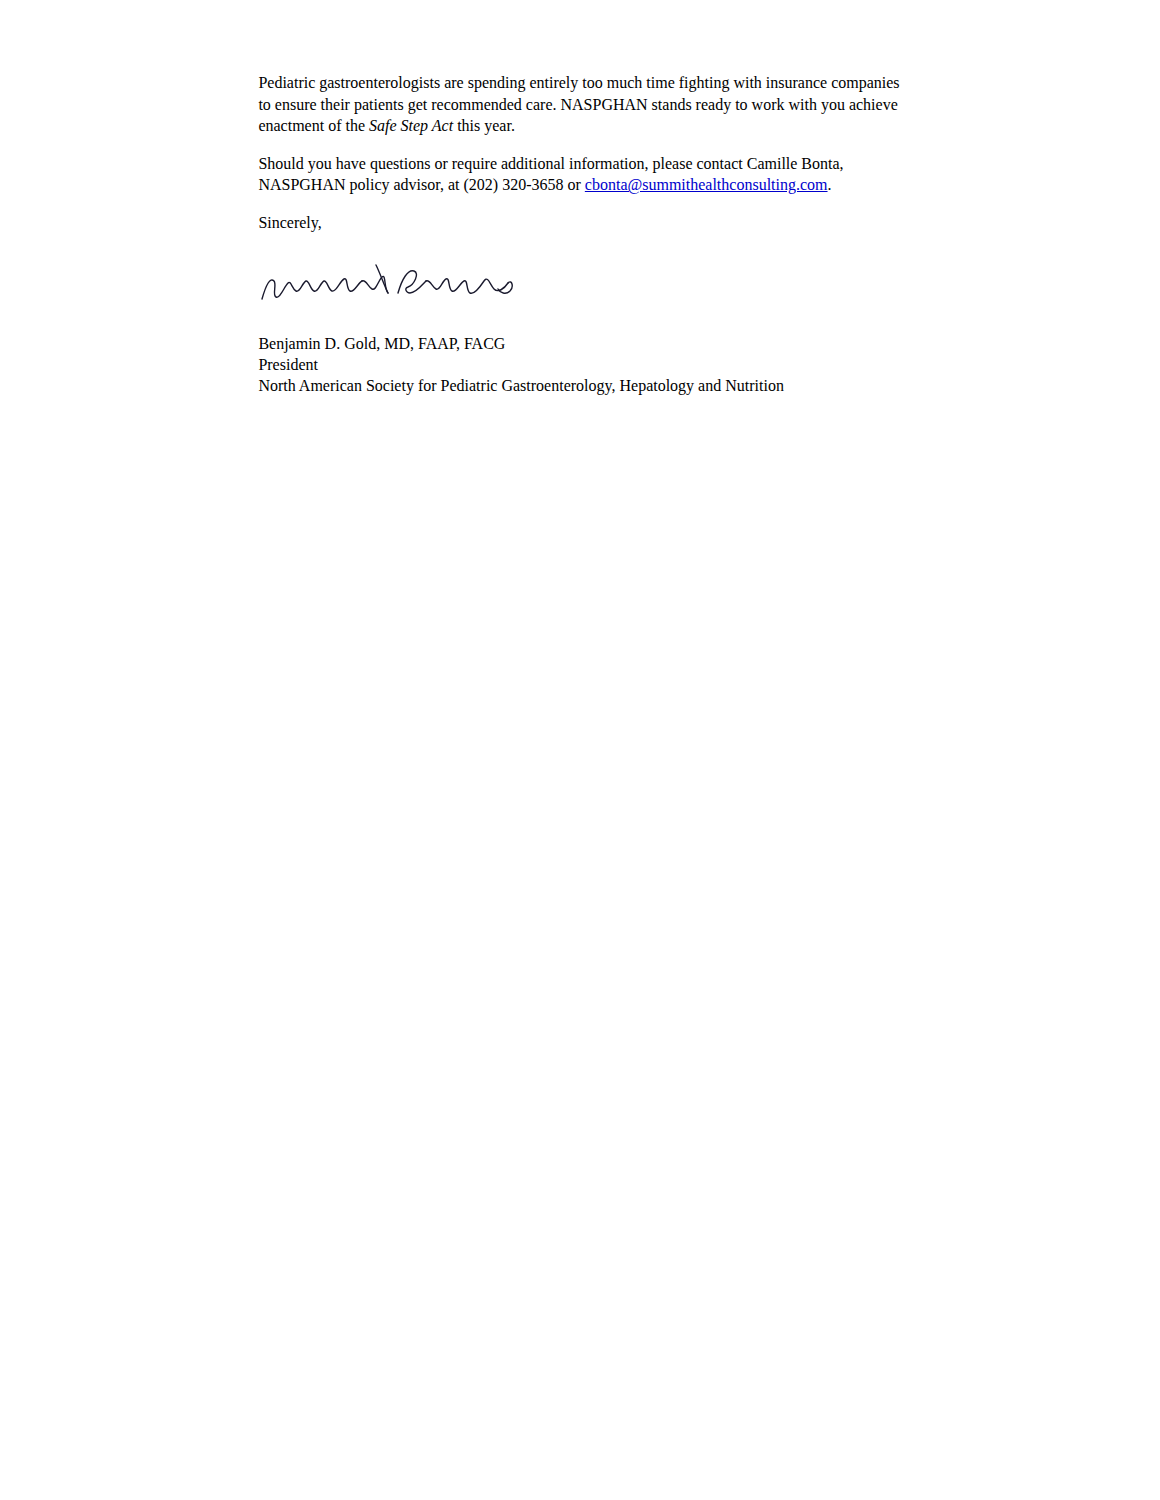Pediatric gastroenterologists are spending entirely too much time fighting with insurance companies to ensure their patients get recommended care. NASPGHAN stands ready to work with you achieve enactment of the Safe Step Act this year.
Should you have questions or require additional information, please contact Camille Bonta, NASPGHAN policy advisor, at (202) 320-3658 or cbonta@summithealthconsulting.com.
Sincerely,
Benjamin D. Gold, MD, FAAP, FACG
President
North American Society for Pediatric Gastroenterology, Hepatology and Nutrition